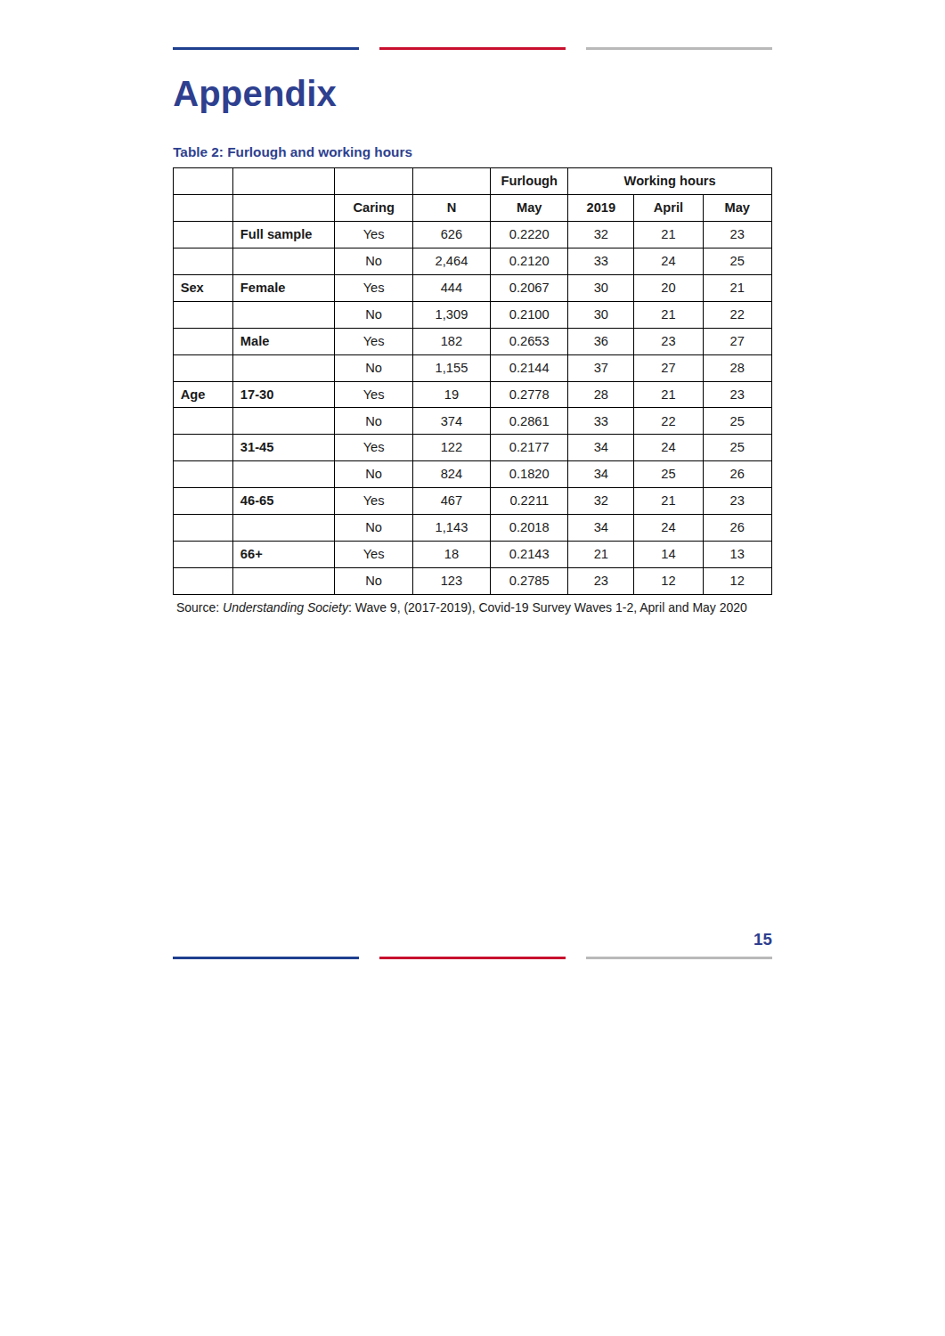Appendix
Table 2: Furlough and working hours
| | | | | Furlough | Working hours |
| --- | --- | --- | --- | --- | --- |
| | | Caring | N | May | 2019 | April | May |
| | Full sample | Yes | 626 | 0.2220 | 32 | 21 | 23 |
| | | No | 2,464 | 0.2120 | 33 | 24 | 25 |
| Sex | Female | Yes | 444 | 0.2067 | 30 | 20 | 21 |
| | | No | 1,309 | 0.2100 | 30 | 21 | 22 |
| | Male | Yes | 182 | 0.2653 | 36 | 23 | 27 |
| | | No | 1,155 | 0.2144 | 37 | 27 | 28 |
| Age | 17-30 | Yes | 19 | 0.2778 | 28 | 21 | 23 |
| | | No | 374 | 0.2861 | 33 | 22 | 25 |
| | 31-45 | Yes | 122 | 0.2177 | 34 | 24 | 25 |
| | | No | 824 | 0.1820 | 34 | 25 | 26 |
| | 46-65 | Yes | 467 | 0.2211 | 32 | 21 | 23 |
| | | No | 1,143 | 0.2018 | 34 | 24 | 26 |
| | 66+ | Yes | 18 | 0.2143 | 21 | 14 | 13 |
| | | No | 123 | 0.2785 | 23 | 12 | 12 |
Source: Understanding Society: Wave 9, (2017-2019), Covid-19 Survey Waves 1-2, April and May 2020
15